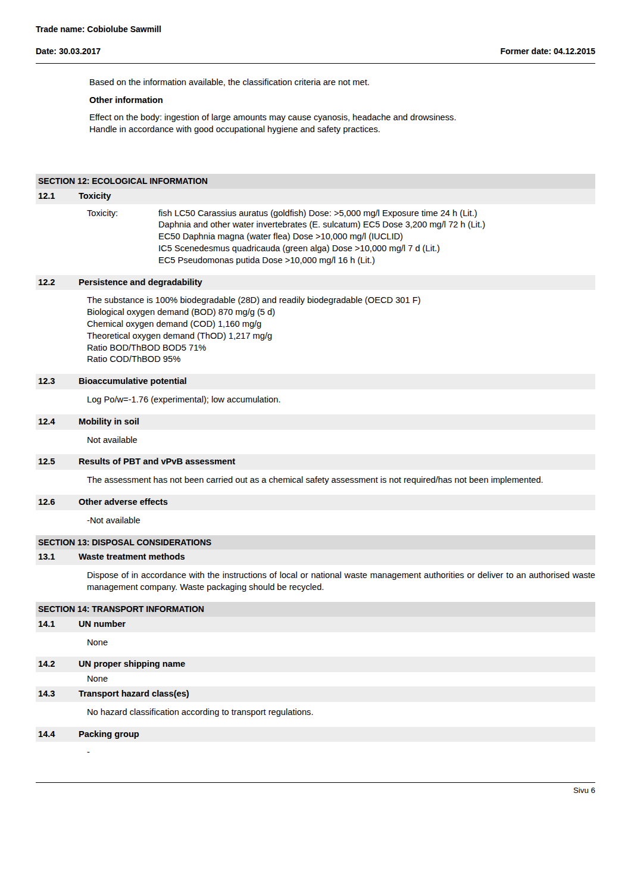Trade name: Cobiolube Sawmill
Date: 30.03.2017 Former date: 04.12.2015
Based on the information available, the classification criteria are not met.
Other information
Effect on the body: ingestion of large amounts may cause cyanosis, headache and drowsiness.
Handle in accordance with good occupational hygiene and safety practices.
| SECTION 12: ECOLOGICAL INFORMATION |
| 12.1 | Toxicity |
| Toxicity: | fish LC50 Carassius auratus (goldfish) Dose: >5,000 mg/l Exposure time 24 h (Lit.) Daphnia and other water invertebrates (E. sulcatum) EC5 Dose 3,200 mg/l 72 h (Lit.) EC50 Daphnia magna (water flea) Dose >10,000 mg/l (IUCLID) IC5 Scenedesmus quadricauda (green alga) Dose >10,000 mg/l 7 d (Lit.) EC5 Pseudomonas putida Dose >10,000 mg/l 16 h (Lit.) |
| 12.2 | Persistence and degradability |
The substance is 100% biodegradable (28D) and readily biodegradable (OECD 301 F)
Biological oxygen demand (BOD) 870 mg/g (5 d)
Chemical oxygen demand (COD) 1,160 mg/g
Theoretical oxygen demand (ThOD) 1,217 mg/g
Ratio BOD/ThBOD BOD5 71%
Ratio COD/ThBOD 95%
| 12.3 | Bioaccumulative potential |
Log Po/w=-1.76 (experimental); low accumulation.
| 12.4 | Mobility in soil |
Not available
| 12.5 | Results of PBT and vPvB assessment |
The assessment has not been carried out as a chemical safety assessment is not required/has not been implemented.
| 12.6 | Other adverse effects |
-Not available
| SECTION 13: DISPOSAL CONSIDERATIONS |
| 13.1 | Waste treatment methods |
Dispose of in accordance with the instructions of local or national waste management authorities or deliver to an authorised waste management company. Waste packaging should be recycled.
| SECTION 14: TRANSPORT INFORMATION |
| 14.1 | UN number |
None
| 14.2 | UN proper shipping name |
None
| 14.3 | Transport hazard class(es) |
No hazard classification according to transport regulations.
| 14.4 | Packing group |
-
Sivu 6